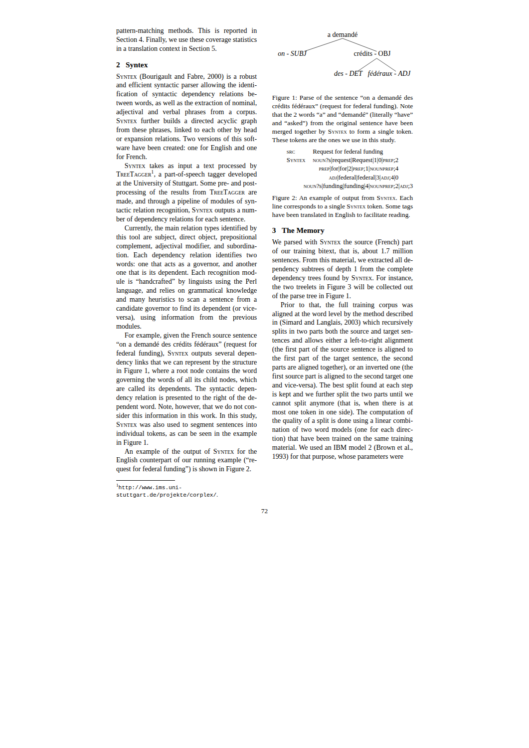pattern-matching methods. This is reported in Section 4. Finally, we use these coverage statistics in a translation context in Section 5.
2 Syntex
Syntex (Bourigault and Fabre, 2000) is a robust and efficient syntactic parser allowing the identification of syntactic dependency relations between words, as well as the extraction of nominal, adjectival and verbal phrases from a corpus. Syntex further builds a directed acyclic graph from these phrases, linked to each other by head or expansion relations. Two versions of this software have been created: one for English and one for French.
Syntex takes as input a text processed by TreeTagger1, a part-of-speech tagger developed at the University of Stuttgart. Some pre- and post-processing of the results from TreeTagger are made, and through a pipeline of modules of syntactic relation recognition, Syntex outputs a number of dependency relations for each sentence.
Currently, the main relation types identified by this tool are subject, direct object, prepositional complement, adjectival modifier, and subordination. Each dependency relation identifies two words: one that acts as a governor, and another one that is its dependent. Each recognition module is “handcrafted” by linguists using the Perl language, and relies on grammatical knowledge and many heuristics to scan a sentence from a candidate governor to find its dependent (or vice-versa), using information from the previous modules.
For example, given the French source sentence “on a demandé des crédits fédéraux” (request for federal funding), Syntex outputs several dependency links that we can represent by the structure in Figure 1, where a root node contains the word governing the words of all its child nodes, which are called its dependents. The syntactic dependency relation is presented to the right of the dependent word. Note, however, that we do not consider this information in this work. In this study, Syntex was also used to segment sentences into individual tokens, as can be seen in the example in Figure 1.
An example of the output of Syntex for the English counterpart of our running example (“request for federal funding”) is shown in Figure 2.
1 http://www.ims.uni-stuttgart.de/projekte/corplex/.
a demandé
on - SUBJ
crédits - OBJ
des - DET
fédéraux - ADJ
Figure 1: Parse of the sentence “on a demandé des crédits fédéraux” (request for federal funding). Note that the 2 words “a” and “demandé” (literally “have” and “asked”) from the original sentence have been merged together by Syntex to form a single token. These tokens are the ones we use in this study.
| src | Request for federal funding |
| Syntex | noun ?s/request/Request/1/0/ prep ;2 |
| | prep /for/for/2/ prep ;1/ nounprep ;4 |
| | adj /federal/federal/3/ adj ;4/0 |
noun?s|funding|funding|4|nounprep;2|adj;3
Figure 2: An example of output from Syntex. Each line corresponds to a single Syntex token. Some tags have been translated in English to facilitate reading.
3 The Memory
We parsed with Syntex the source (French) part of our training bitext, that is, about 1.7 million sentences. From this material, we extracted all dependency subtrees of depth 1 from the complete dependency trees found by Syntex. For instance, the two treelets in Figure 3 will be collected out of the parse tree in Figure 1.
Prior to that, the full training corpus was aligned at the word level by the method described in (Simard and Langlais, 2003) which recursively splits in two parts both the source and target sentences and allows either a left-to-right alignment (the first part of the source sentence is aligned to the first part of the target sentence, the second parts are aligned together), or an inverted one (the first source part is aligned to the second target one and vice-versa). The best split found at each step is kept and we further split the two parts until we cannot split anymore (that is, when there is at most one token in one side). The computation of the quality of a split is done using a linear combination of two word models (one for each direction) that have been trained on the same training material. We used an IBM model 2 (Brown et al., 1993) for that purpose, whose parameters were
72